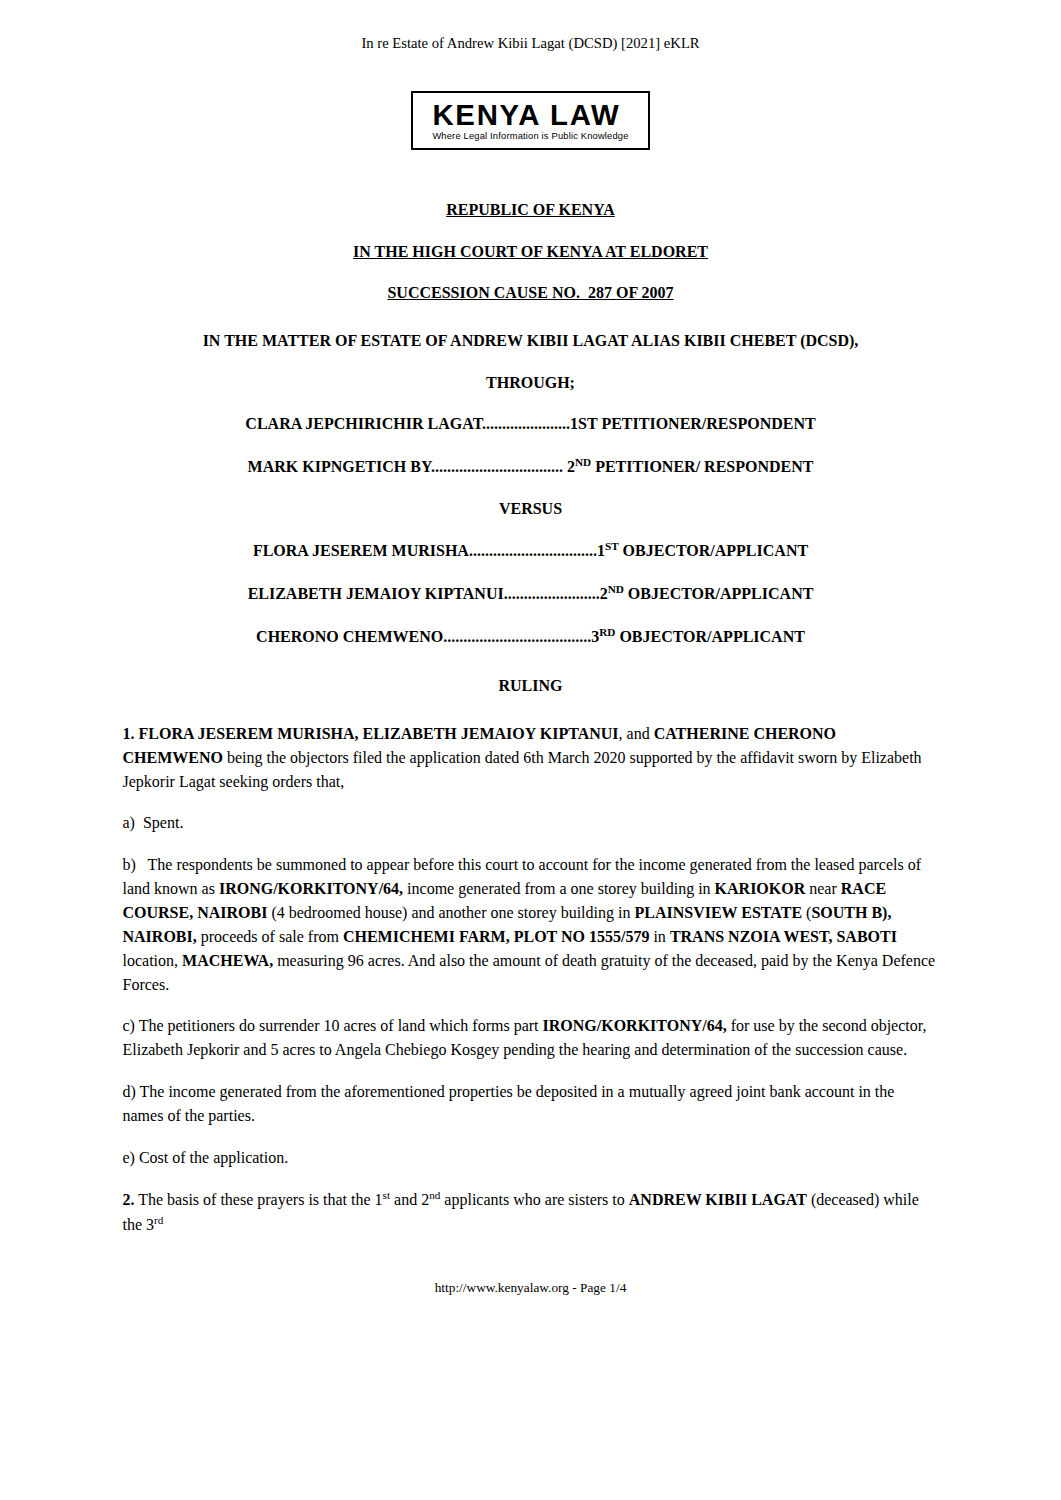In re Estate of Andrew Kibii Lagat (DCSD) [2021] eKLR
KENYA LAW
Where Legal Information is Public Knowledge
REPUBLIC OF KENYA
IN THE HIGH COURT OF KENYA AT ELDORET
SUCCESSION CAUSE NO. 287 OF 2007
IN THE MATTER OF ESTATE OF ANDREW KIBII LAGAT ALIAS KIBII CHEBET (DCSD),
THROUGH;
CLARA JEPCHIRICHIR LAGAT......................1ST PETITIONER/RESPONDENT
MARK KIPNGETICH BY................................. 2ND PETITIONER/ RESPONDENT
VERSUS
FLORA JESEREM MURISHA................................1ST OBJECTOR/APPLICANT
ELIZABETH JEMAIOY KIPTANUI........................2ND OBJECTOR/APPLICANT
CHERONO CHEMWENO.....................................3RD OBJECTOR/APPLICANT
RULING
1. FLORA JESEREM MURISHA, ELIZABETH JEMAIOY KIPTANUI, and CATHERINE CHERONO CHEMWENO being the objectors filed the application dated 6th March 2020 supported by the affidavit sworn by Elizabeth Jepkorir Lagat seeking orders that,
a) Spent.
b) The respondents be summoned to appear before this court to account for the income generated from the leased parcels of land known as IRONG/KORKITONY/64, income generated from a one storey building in KARIOKOR near RACE COURSE, NAIROBI (4 bedroomed house) and another one storey building in PLAINSVIEW ESTATE (SOUTH B), NAIROBI, proceeds of sale from CHEMICHEMI FARM, PLOT NO 1555/579 in TRANS NZOIA WEST, SABOTI location, MACHEWA, measuring 96 acres. And also the amount of death gratuity of the deceased, paid by the Kenya Defence Forces.
c) The petitioners do surrender 10 acres of land which forms part IRONG/KORKITONY/64, for use by the second objector, Elizabeth Jepkorir and 5 acres to Angela Chebiego Kosgey pending the hearing and determination of the succession cause.
d) The income generated from the aforementioned properties be deposited in a mutually agreed joint bank account in the names of the parties.
e) Cost of the application.
2. The basis of these prayers is that the 1st and 2nd applicants who are sisters to ANDREW KIBII LAGAT (deceased) while the 3rd
http://www.kenyalaw.org - Page 1/4